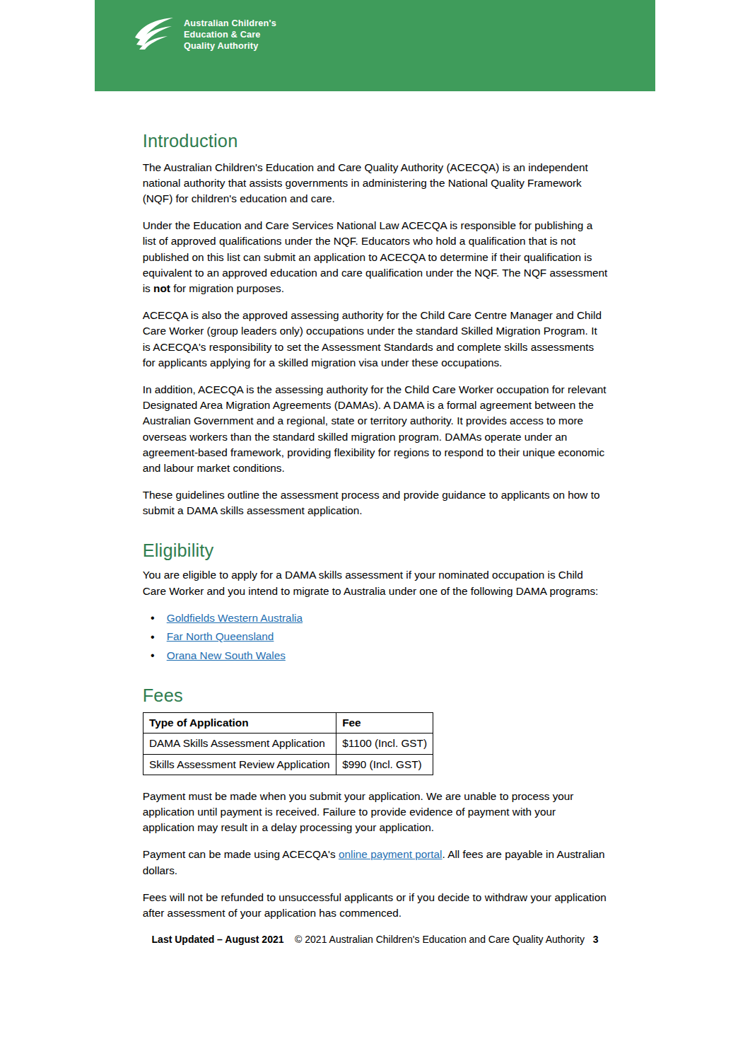Australian Children's
Education & Care
Quality Authority
Introduction
The Australian Children's Education and Care Quality Authority (ACECQA) is an independent national authority that assists governments in administering the National Quality Framework (NQF) for children's education and care.
Under the Education and Care Services National Law ACECQA is responsible for publishing a list of approved qualifications under the NQF. Educators who hold a qualification that is not published on this list can submit an application to ACECQA to determine if their qualification is equivalent to an approved education and care qualification under the NQF. The NQF assessment is not for migration purposes.
ACECQA is also the approved assessing authority for the Child Care Centre Manager and Child Care Worker (group leaders only) occupations under the standard Skilled Migration Program. It is ACECQA's responsibility to set the Assessment Standards and complete skills assessments for applicants applying for a skilled migration visa under these occupations.
In addition, ACECQA is the assessing authority for the Child Care Worker occupation for relevant Designated Area Migration Agreements (DAMAs). A DAMA is a formal agreement between the Australian Government and a regional, state or territory authority. It provides access to more overseas workers than the standard skilled migration program. DAMAs operate under an agreement-based framework, providing flexibility for regions to respond to their unique economic and labour market conditions.
These guidelines outline the assessment process and provide guidance to applicants on how to submit a DAMA skills assessment application.
Eligibility
You are eligible to apply for a DAMA skills assessment if your nominated occupation is Child Care Worker and you intend to migrate to Australia under one of the following DAMA programs:
Goldfields Western Australia
Far North Queensland
Orana New South Wales
Fees
| Type of Application | Fee |
| --- | --- |
| DAMA Skills Assessment Application | $1100 (Incl. GST) |
| Skills Assessment Review Application | $990 (Incl. GST) |
Payment must be made when you submit your application. We are unable to process your application until payment is received. Failure to provide evidence of payment with your application may result in a delay processing your application.
Payment can be made using ACECQA's online payment portal. All fees are payable in Australian dollars.
Fees will not be refunded to unsuccessful applicants or if you decide to withdraw your application after assessment of your application has commenced.
Last Updated – August 2021 © 2021 Australian Children's Education and Care Quality Authority 3